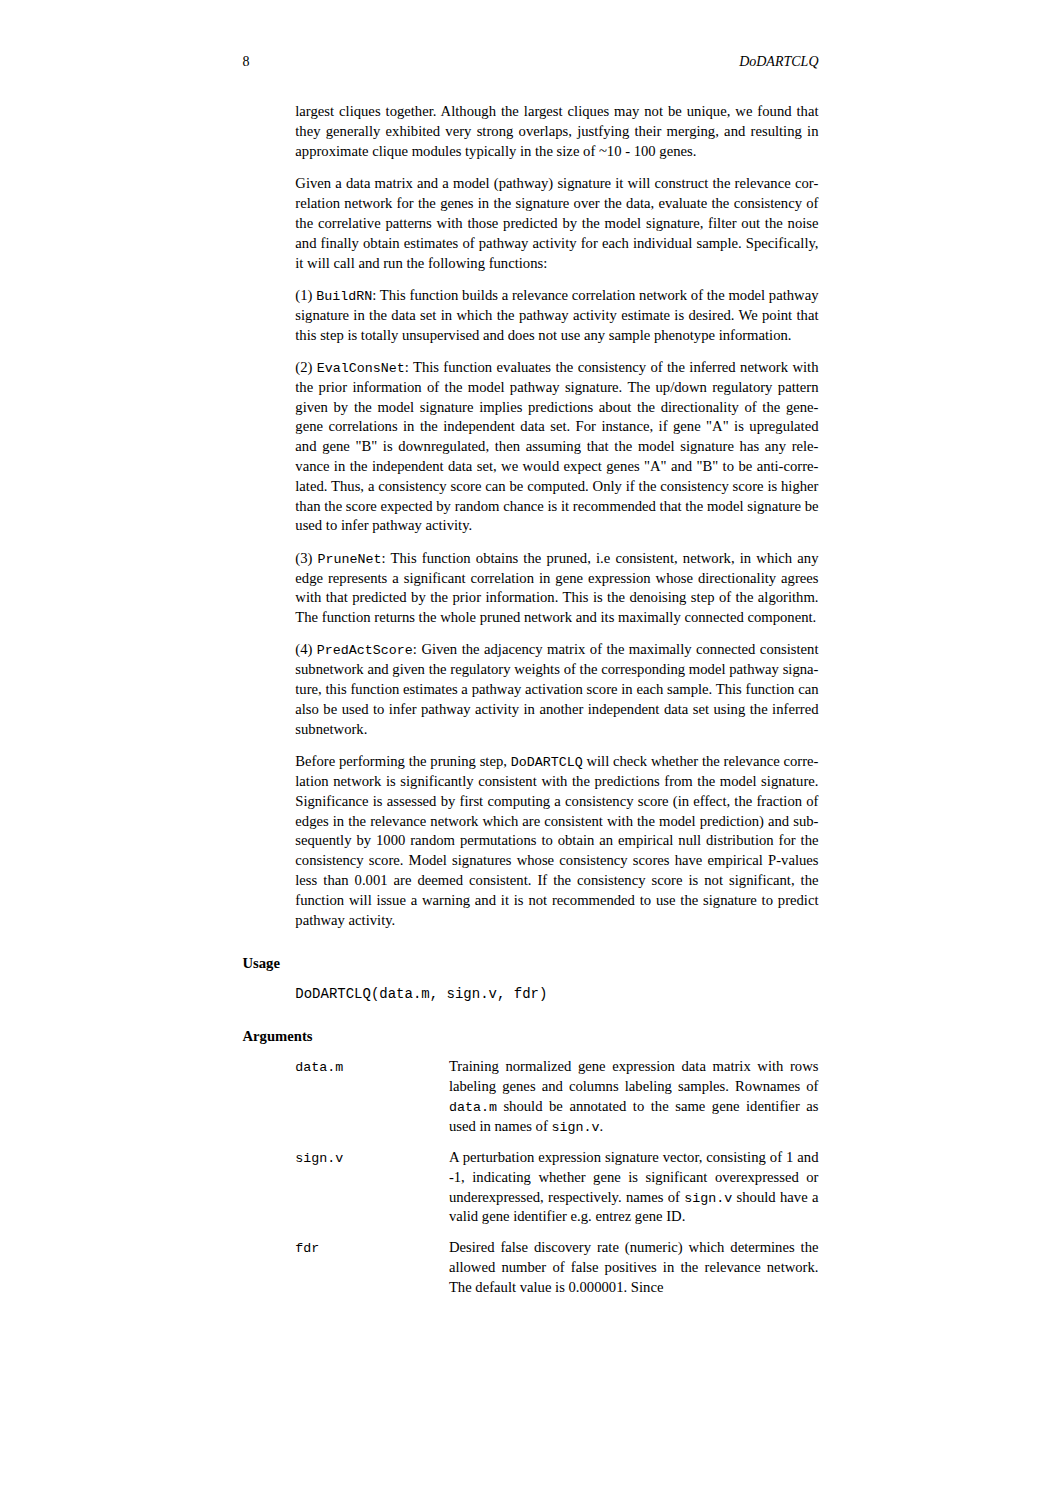8 DoDARTCLQ
largest cliques together. Although the largest cliques may not be unique, we found that they generally exhibited very strong overlaps, justfying their merging, and resulting in approximate clique modules typically in the size of ~10 - 100 genes.
Given a data matrix and a model (pathway) signature it will construct the relevance correlation network for the genes in the signature over the data, evaluate the consistency of the correlative patterns with those predicted by the model signature, filter out the noise and finally obtain estimates of pathway activity for each individual sample. Specifically, it will call and run the following functions:
(1) BuildRN: This function builds a relevance correlation network of the model pathway signature in the data set in which the pathway activity estimate is desired. We point that this step is totally unsupervised and does not use any sample phenotype information.
(2) EvalConsNet: This function evaluates the consistency of the inferred network with the prior information of the model pathway signature. The up/down regulatory pattern given by the model signature implies predictions about the directionality of the gene-gene correlations in the independent data set. For instance, if gene "A" is upregulated and gene "B" is downregulated, then assuming that the model signature has any relevance in the independent data set, we would expect genes "A" and "B" to be anti-correlated. Thus, a consistency score can be computed. Only if the consistency score is higher than the score expected by random chance is it recommended that the model signature be used to infer pathway activity.
(3) PruneNet: This function obtains the pruned, i.e consistent, network, in which any edge represents a significant correlation in gene expression whose directionality agrees with that predicted by the prior information. This is the denoising step of the algorithm. The function returns the whole pruned network and its maximally connected component.
(4) PredActScore: Given the adjacency matrix of the maximally connected consistent subnetwork and given the regulatory weights of the corresponding model pathway signature, this function estimates a pathway activation score in each sample. This function can also be used to infer pathway activity in another independent data set using the inferred subnetwork.
Before performing the pruning step, DoDARTCLQ will check whether the relevance correlation network is significantly consistent with the predictions from the model signature. Significance is assessed by first computing a consistency score (in effect, the fraction of edges in the relevance network which are consistent with the model prediction) and subsequently by 1000 random permutations to obtain an empirical null distribution for the consistency score. Model signatures whose consistency scores have empirical P-values less than 0.001 are deemed consistent. If the consistency score is not significant, the function will issue a warning and it is not recommended to use the signature to predict pathway activity.
Usage
DoDARTCLQ(data.m, sign.v, fdr)
Arguments
| data.m | Training normalized gene expression data matrix with rows labeling genes and columns labeling samples. Rownames of data.m should be annotated to the same gene identifier as used in names of sign.v . |
| sign.v | A perturbation expression signature vector, consisting of 1 and -1, indicating whether gene is significant overexpressed or underexpressed, respectively. names of sign.v should have a valid gene identifier e.g. entrez gene ID. |
| fdr | Desired false discovery rate (numeric) which determines the allowed number of false positives in the relevance network. The default value is 0.000001. Since |